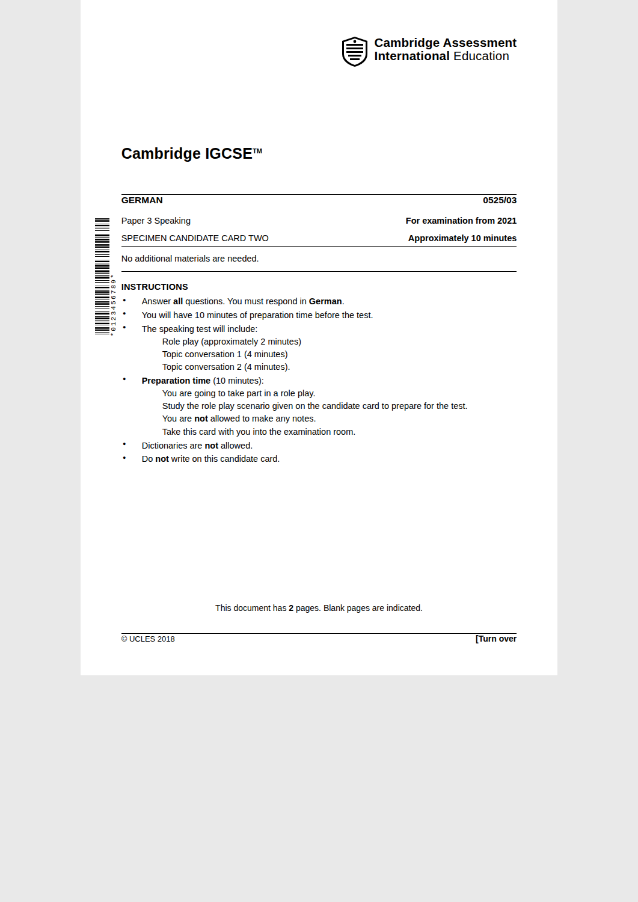*0123456789*
Cambridge Assessment
International Education
Cambridge IGCSETM
GERMAN
0525/03
Paper 3 Speaking
For examination from 2021
SPECIMEN CANDIDATE CARD TWO
Approximately 10 minutes
No additional materials are needed.
INSTRUCTIONS
Answer all questions. You must respond in German.
You will have 10 minutes of preparation time before the test.
The speaking test will include:
Role play (approximately 2 minutes)
Topic conversation 1 (4 minutes)
Topic conversation 2 (4 minutes).
Preparation time (10 minutes):
You are going to take part in a role play.
Study the role play scenario given on the candidate card to prepare for the test.
You are not allowed to make any notes.
Take this card with you into the examination room.
Dictionaries are not allowed.
Do not write on this candidate card.
This document has 2 pages. Blank pages are indicated.
© UCLES 2018
[Turn over